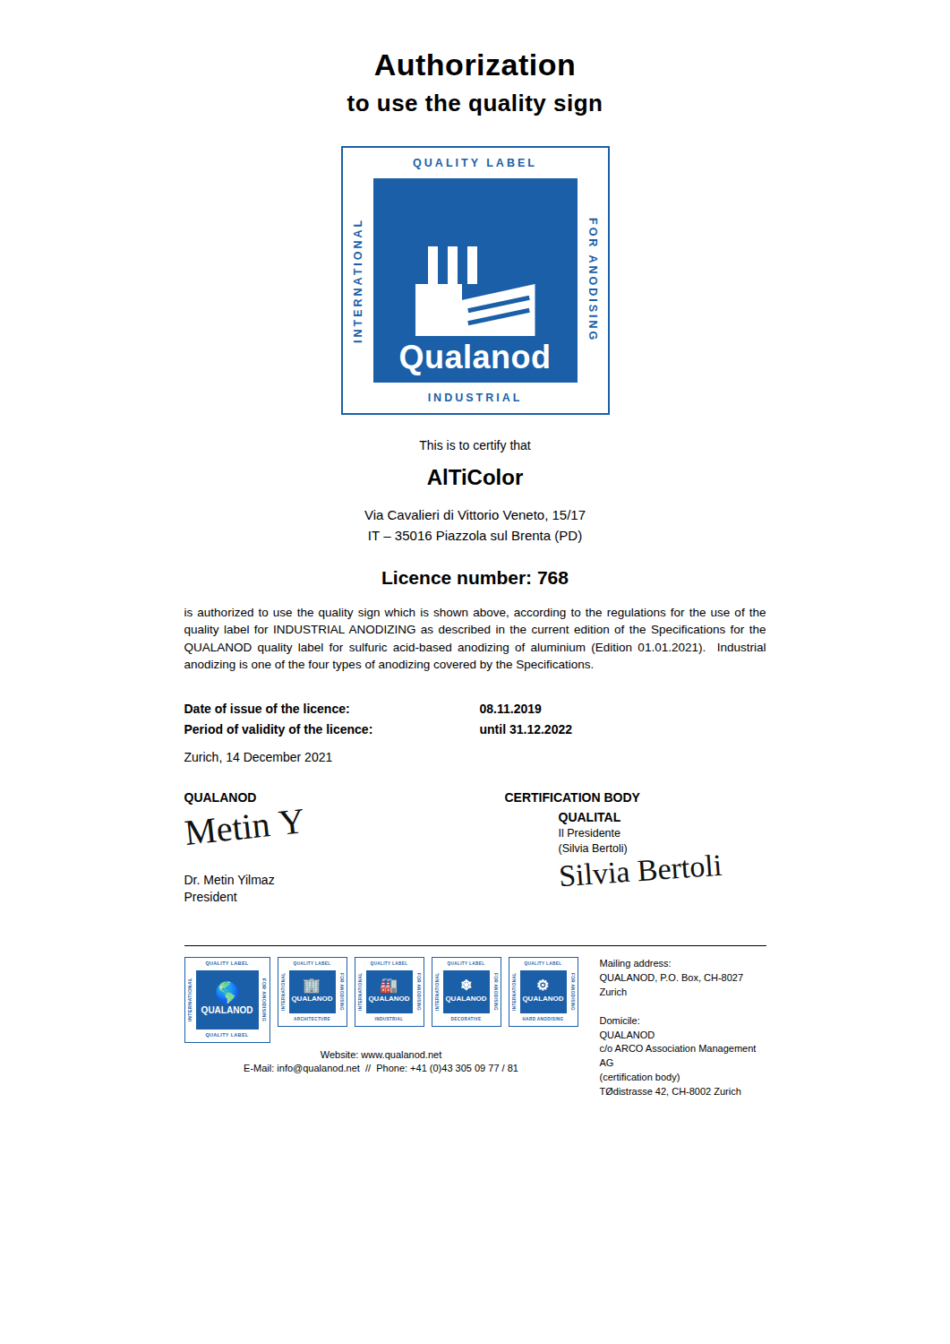Authorization
to use the quality sign
Quality Label
International
Qualanod
For Anodising
Industrial
This is to certify that
AlTiColor
Via Cavalieri di Vittorio Veneto, 15/17
IT – 35016 Piazzola sul Brenta (PD)
Licence number: 768
is authorized to use the quality sign which is shown above, according to the regulations for the use of the quality label for INDUSTRIAL ANODIZING as described in the current edition of the Specifications for the QUALANOD quality label for sulfuric acid-based anodizing of aluminium (Edition 01.01.2021). Industrial anodizing is one of the four types of anodizing covered by the Specifications.
| Date of issue of the licence: | 08.11.2019 |
| Period of validity of the licence: | until 31.12.2022 |
Zurich, 14 December 2021
QUALANOD
Metin Y
Dr. Metin Yilmaz
President
CERTIFICATION BODY
QUALITAL
Il Presidente
(Silvia Bertoli)
Silvia Bertoli
Quality Label
International
🌎 Qualanod
For Anodising
Quality Label
Quality Label
International
🏢 Qualanod
For Anodising
Architecture
Quality Label
International
🏭 Qualanod
For Anodising
Industrial
Quality Label
International
❄ Qualanod
For Anodising
Decorative
Quality Label
International
⚙ Qualanod
For Anodising
Hard Anodising
Website: www.qualanod.net
E-Mail: info@qualanod.net // Phone: +41 (0)43 305 09 77 / 81
Mailing address:
QUALANOD, P.O. Box, CH-8027 Zurich
Domicile:
QUALANOD
c/o ARCO Association Management AG
(certification body)
TØdistrasse 42, CH-8002 Zurich